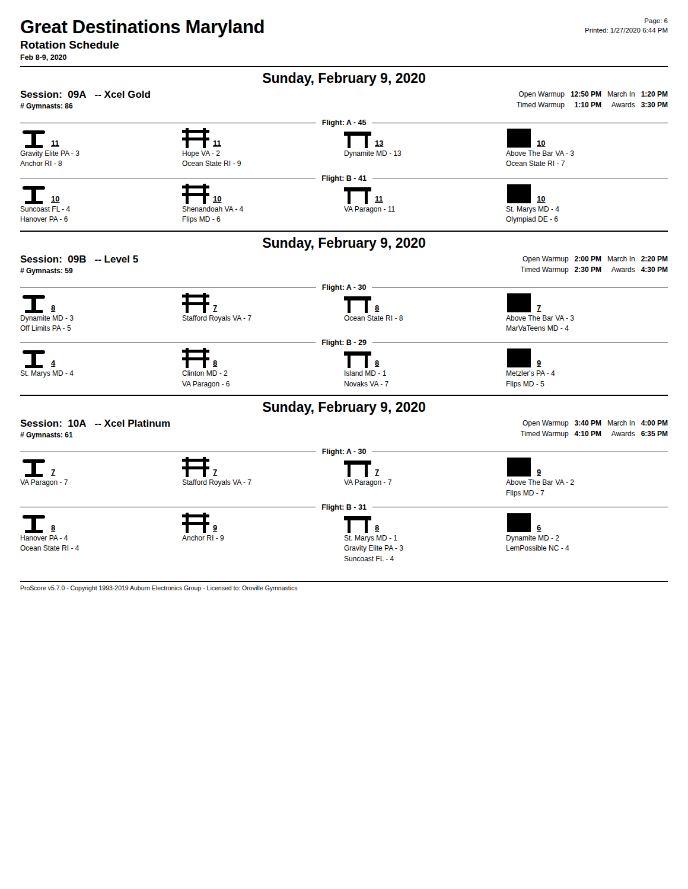Page: 6
Printed: 1/27/2020 6:44 PM
Great Destinations Maryland
Rotation Schedule
Feb 8-9, 2020
Sunday, February 9, 2020
Session: 09A-- Xcel Gold
# Gymnasts: 86
| Open Warmup | 12:50 PM | March In | 1:20 PM |
| Timed Warmup | 1:10 PM | Awards | 3:30 PM |
Flight: A - 45
| 11 Gravity Elite PA - 3 Anchor RI - 8 | 11 Hope VA - 2 Ocean State RI - 9 | 13 Dynamite MD - 13 | 10 Above The Bar VA - 3 Ocean State RI - 7 |
Flight: B - 41
| 10 Suncoast FL - 4 Hanover PA - 6 | 10 Shenandoah VA - 4 Flips MD - 6 | 11 VA Paragon - 11 | 10 St. Marys MD - 4 Olympiad DE - 6 |
Sunday, February 9, 2020
Session: 09B-- Level 5
# Gymnasts: 59
| Open Warmup | 2:00 PM | March In | 2:20 PM |
| Timed Warmup | 2:30 PM | Awards | 4:30 PM |
Flight: A - 30
| 8 Dynamite MD - 3 Off Limits PA - 5 | 7 Stafford Royals VA - 7 | 8 Ocean State RI - 8 | 7 Above The Bar VA - 3 MarVaTeens MD - 4 |
Flight: B - 29
| 4 St. Marys MD - 4 | 8 Clinton MD - 2 VA Paragon - 6 | 8 Island MD - 1 Novaks VA - 7 | 9 Metzler's PA - 4 Flips MD - 5 |
Sunday, February 9, 2020
Session: 10A-- Xcel Platinum
# Gymnasts: 61
| Open Warmup | 3:40 PM | March In | 4:00 PM |
| Timed Warmup | 4:10 PM | Awards | 6:35 PM |
Flight: A - 30
| 7 VA Paragon - 7 | 7 Stafford Royals VA - 7 | 7 VA Paragon - 7 | 9 Above The Bar VA - 2 Flips MD - 7 |
Flight: B - 31
| 8 Hanover PA - 4 Ocean State RI - 4 | 9 Anchor RI - 9 | 8 St. Marys MD - 1 Gravity Elite PA - 3 Suncoast FL - 4 | 6 Dynamite MD - 2 LemPossible NC - 4 |
ProScore v5.7.0 - Copyright 1993-2019 Auburn Electronics Group - Licensed to: Oroville Gymnastics